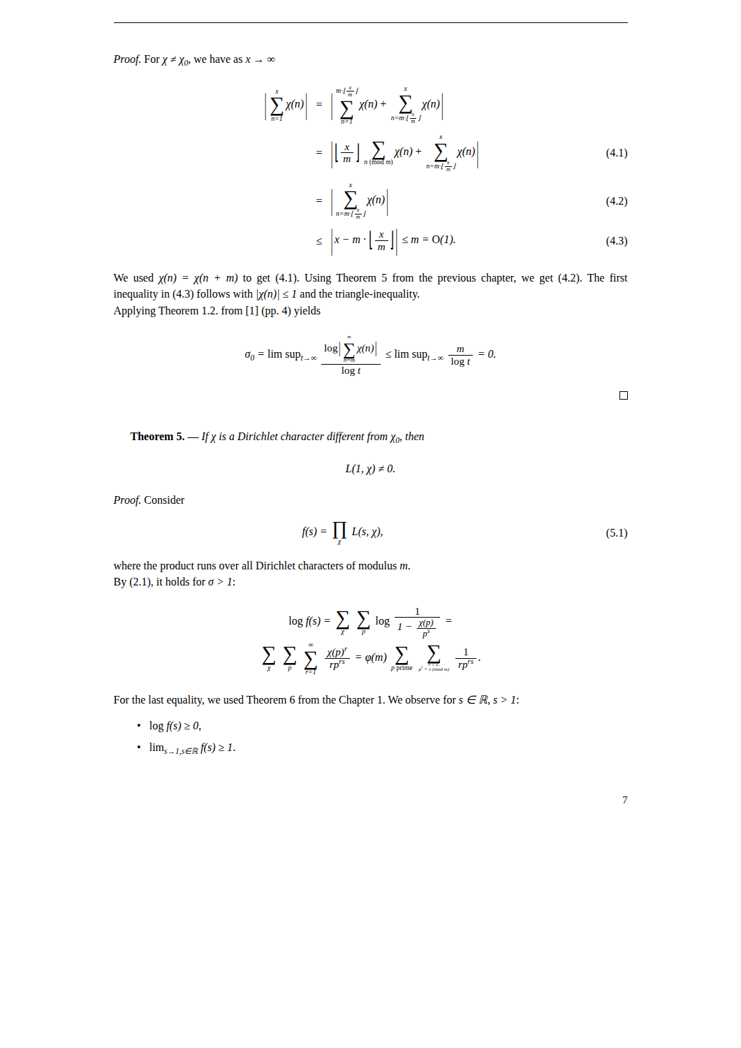Proof. For χ ≠ χ0, we have as x → ∞
| / x ∑ n=1 χ(n) / | = | / m·⌊ x m ⌋ ∑ n=1 χ(n) + x ∑ n=m·⌊ x m ⌋ χ(n) / | |
| | = | / ⌊ x m ⌋ ∑ n (mod m ) χ(n) + x ∑ n=m·⌊ x m ⌋ χ(n) / | (4.1) |
| | = | / x ∑ n=m·⌊ x m ⌋ χ(n) / | (4.2) |
| | ≤ | / x − m · ⌊ x m ⌋ / ≤ m = O (1). | (4.3) |
We used χ(n) = χ(n + m) to get (4.1). Using Theorem 5 from the previous chapter, we get (4.2). The first inequality in (4.3) follows with |χ(n)| ≤ 1 and the triangle-inequality.
Applying Theorem 1.2. from [1] (pp. 4) yields
σ0 = lim supt→∞ log|∞∑n=m χ(n)|log t ≤ lim supt→∞ mlog t = 0.
Theorem 5. — If χ is a Dirichlet character different from χ0, then
L(1, χ) ≠ 0.
Proof. Consider
f(s) = ∏χ L(s, χ),
(5.1)
where the product runs over all Dirichlet characters of modulus m.
By (2.1), it holds for σ > 1:
log f(s) = ∑χ ∑p log 11 − χ(p) ps =
∑χ ∑p ∞∑r=1 χ(p)r rprs = φ(m) ∑p prime ∑r ≥ 1, pr ≡ 1 (mod m) 1 rprs.
For the last equality, we used Theorem 6 from the Chapter 1. We observe for s ∈ ℝ, s > 1:
log f(s) ≥ 0,
lims→1,s∈ℝ f(s) ≥ 1.
7